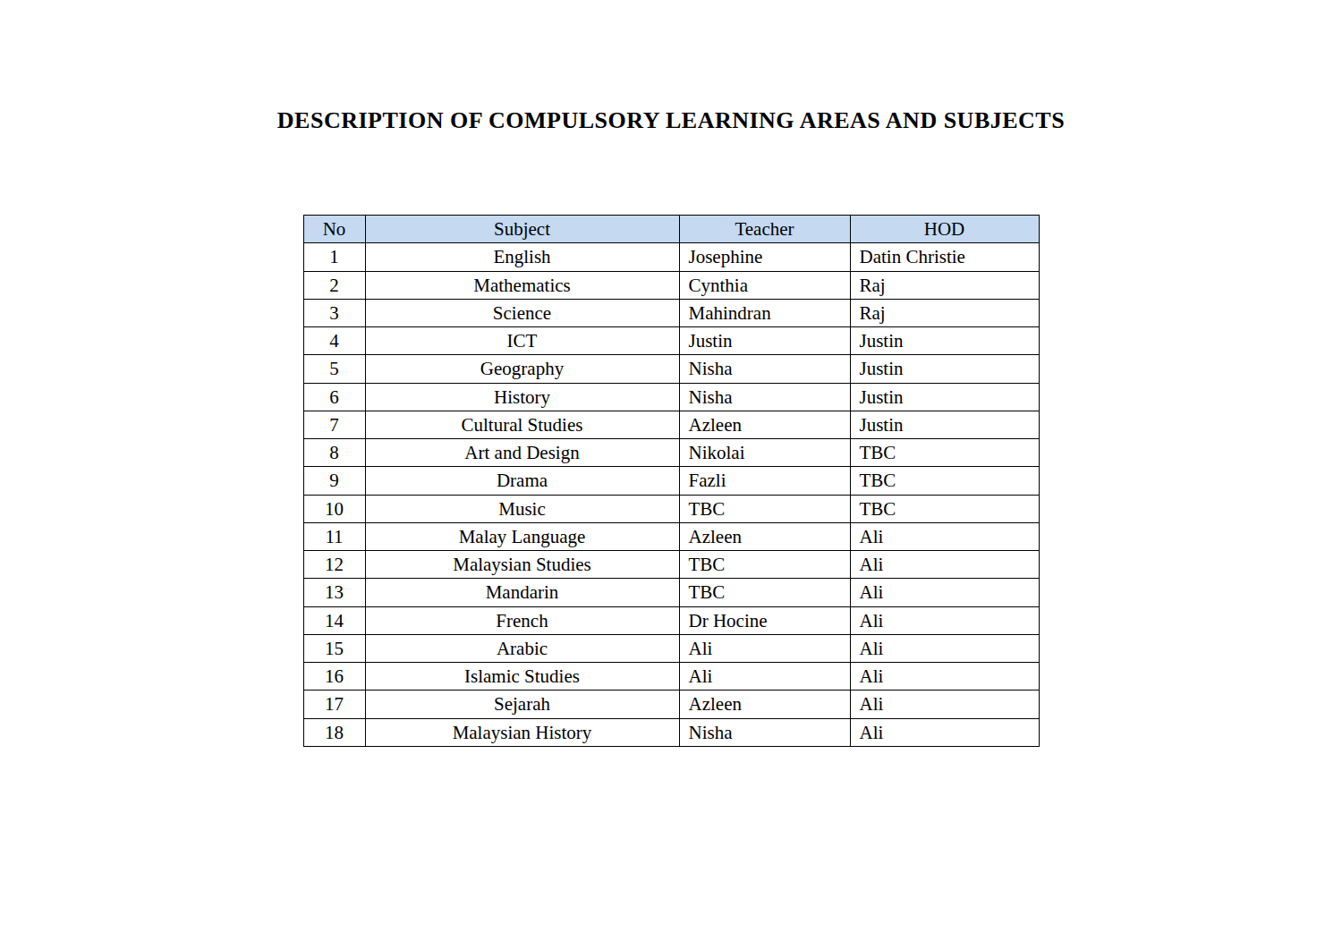DESCRIPTION OF COMPULSORY LEARNING AREAS AND SUBJECTS
| No | Subject | Teacher | HOD |
| --- | --- | --- | --- |
| 1 | English | Josephine | Datin Christie |
| 2 | Mathematics | Cynthia | Raj |
| 3 | Science | Mahindran | Raj |
| 4 | ICT | Justin | Justin |
| 5 | Geography | Nisha | Justin |
| 6 | History | Nisha | Justin |
| 7 | Cultural Studies | Azleen | Justin |
| 8 | Art and Design | Nikolai | TBC |
| 9 | Drama | Fazli | TBC |
| 10 | Music | TBC | TBC |
| 11 | Malay Language | Azleen | Ali |
| 12 | Malaysian Studies | TBC | Ali |
| 13 | Mandarin | TBC | Ali |
| 14 | French | Dr Hocine | Ali |
| 15 | Arabic | Ali | Ali |
| 16 | Islamic Studies | Ali | Ali |
| 17 | Sejarah | Azleen | Ali |
| 18 | Malaysian History | Nisha | Ali |